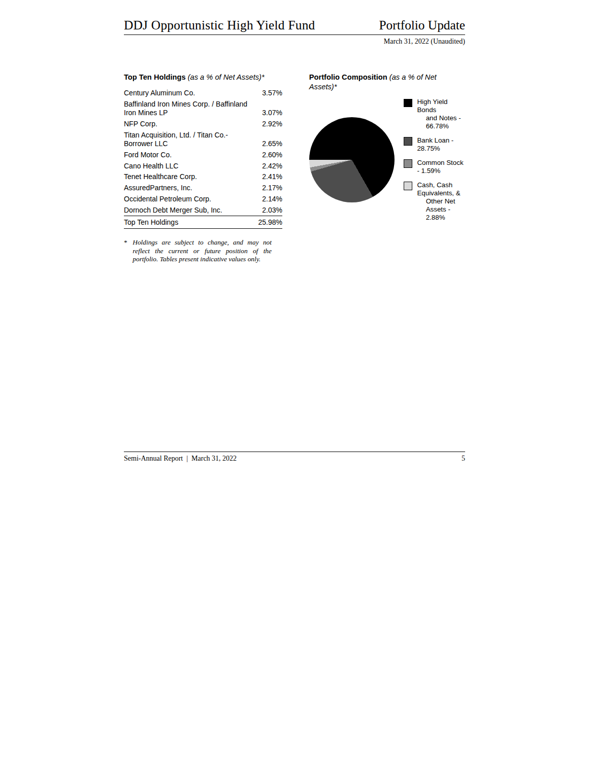DDJ Opportunistic High Yield Fund
Portfolio Update
March 31, 2022 (Unaudited)
Top Ten Holdings (as a % of Net Assets)*
| Century Aluminum Co. | 3.57% |
| Baffinland Iron Mines Corp. / Baffinland Iron Mines LP | 3.07% |
| NFP Corp. | 2.92% |
| Titan Acquisition, Ltd. / Titan Co.-Borrower LLC | 2.65% |
| Ford Motor Co. | 2.60% |
| Cano Health LLC | 2.42% |
| Tenet Healthcare Corp. | 2.41% |
| AssuredPartners, Inc. | 2.17% |
| Occidental Petroleum Corp. | 2.14% |
| Dornoch Debt Merger Sub, Inc. | 2.03% |
| Top Ten Holdings | 25.98% |
*
Holdings are subject to change, and may not reflect the current or future position of the portfolio. Tables present indicative values only.
Portfolio Composition (as a % of Net Assets)*
High Yield Bondsand Notes - 66.78%
Bank Loan - 28.75%
Common Stock - 1.59%
Cash, Cash Equivalents, &Other Net Assets - 2.88%
Semi-Annual Report | March 31, 2022
5